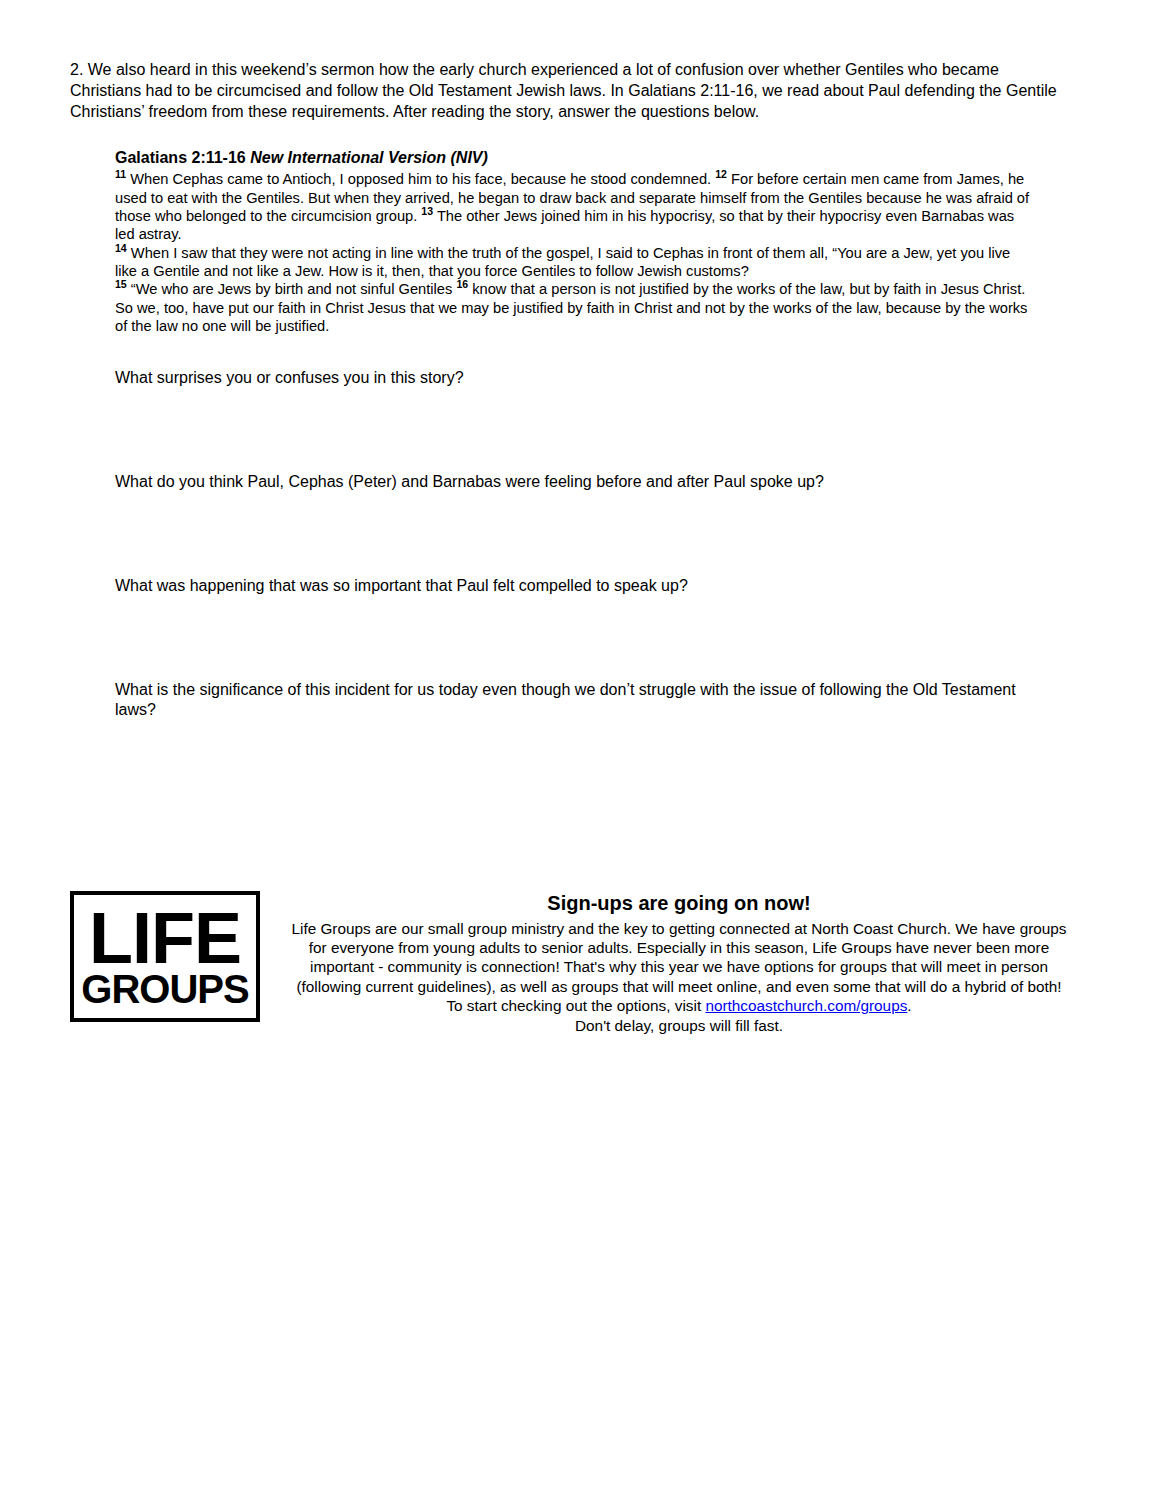2. We also heard in this weekend’s sermon how the early church experienced a lot of confusion over whether Gentiles who became Christians had to be circumcised and follow the Old Testament Jewish laws. In Galatians 2:11-16, we read about Paul defending the Gentile Christians’ freedom from these requirements. After reading the story, answer the questions below.
Galatians 2:11-16 New International Version (NIV)
11 When Cephas came to Antioch, I opposed him to his face, because he stood condemned. 12 For before certain men came from James, he used to eat with the Gentiles. But when they arrived, he began to draw back and separate himself from the Gentiles because he was afraid of those who belonged to the circumcision group. 13 The other Jews joined him in his hypocrisy, so that by their hypocrisy even Barnabas was led astray.
14 When I saw that they were not acting in line with the truth of the gospel, I said to Cephas in front of them all, “You are a Jew, yet you live like a Gentile and not like a Jew. How is it, then, that you force Gentiles to follow Jewish customs?
15 “We who are Jews by birth and not sinful Gentiles 16 know that a person is not justified by the works of the law, but by faith in Jesus Christ. So we, too, have put our faith in Christ Jesus that we may be justified by faith in Christ and not by the works of the law, because by the works of the law no one will be justified.
What surprises you or confuses you in this story?
What do you think Paul, Cephas (Peter) and Barnabas were feeling before and after Paul spoke up?
What was happening that was so important that Paul felt compelled to speak up?
What is the significance of this incident for us today even though we don’t struggle with the issue of following the Old Testament laws?
LIFE GROUPS
Sign-ups are going on now!
Life Groups are our small group ministry and the key to getting connected at North Coast Church. We have groups for everyone from young adults to senior adults. Especially in this season, Life Groups have never been more important - community is connection! That's why this year we have options for groups that will meet in person (following current guidelines), as well as groups that will meet online, and even some that will do a hybrid of both! To start checking out the options, visit northcoastchurch.com/groups.
Don't delay, groups will fill fast.